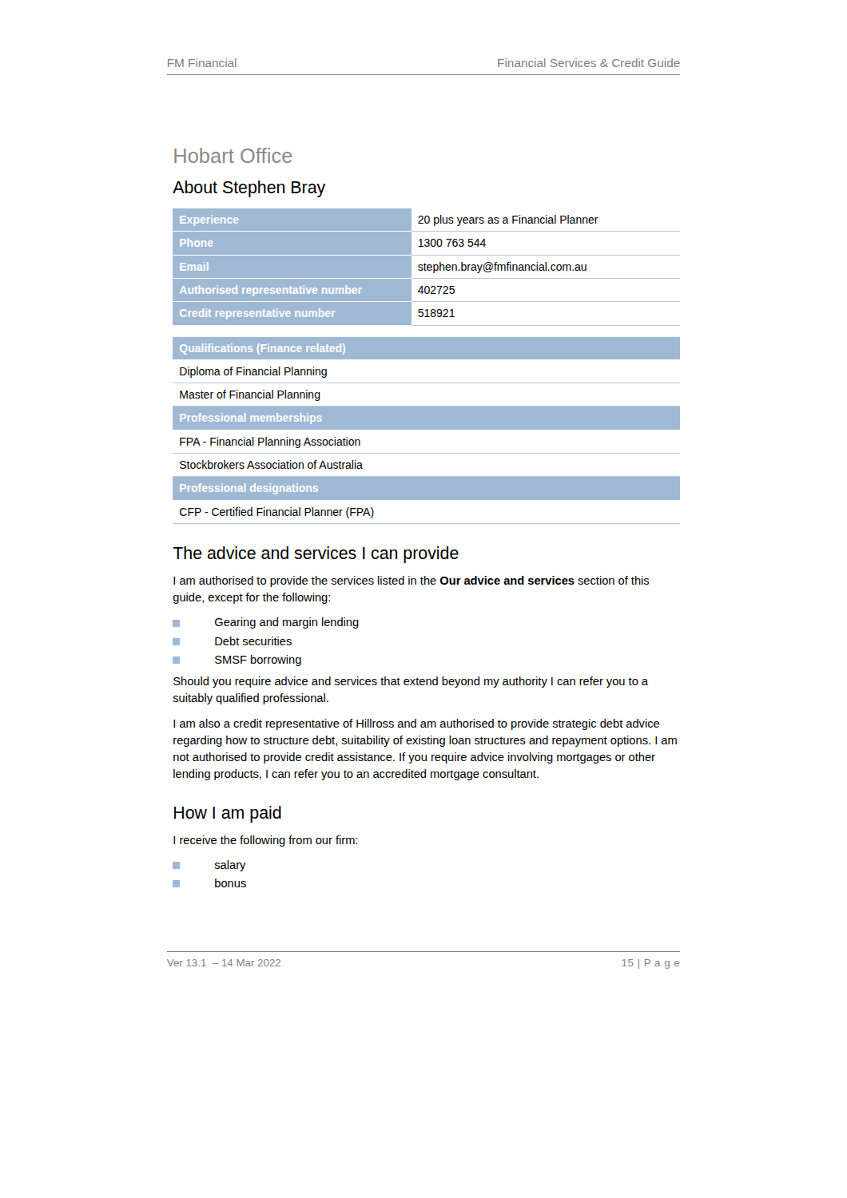FM Financial
Financial Services & Credit Guide
Hobart Office
About Stephen Bray
| Experience | 20 plus years as a Financial Planner |
| Phone | 1300 763 544 |
| Email | stephen.bray@fmfinancial.com.au |
| Authorised representative number | 402725 |
| Credit representative number | 518921 |
| Qualifications (Finance related) |
| Diploma of Financial Planning |
| Master of Financial Planning |
| Professional memberships |
| FPA - Financial Planning Association |
| Stockbrokers Association of Australia |
| Professional designations |
| CFP - Certified Financial Planner (FPA) |
The advice and services I can provide
I am authorised to provide the services listed in the Our advice and services section of this guide, except for the following:
Gearing and margin lending
Debt securities
SMSF borrowing
Should you require advice and services that extend beyond my authority I can refer you to a suitably qualified professional.
I am also a credit representative of Hillross and am authorised to provide strategic debt advice regarding how to structure debt, suitability of existing loan structures and repayment options. I am not authorised to provide credit assistance. If you require advice involving mortgages or other lending products, I can refer you to an accredited mortgage consultant.
How I am paid
I receive the following from our firm:
salary
bonus
Ver 13.1 – 14 Mar 2022
15 | P a g e